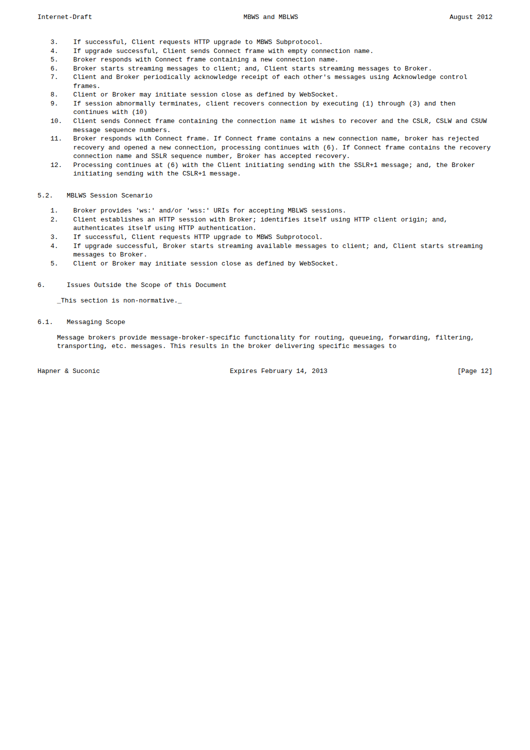Internet-Draft MBWS and MBLWS August 2012
3. If successful, Client requests HTTP upgrade to MBWS Subprotocol.
4. If upgrade successful, Client sends Connect frame with empty connection name.
5. Broker responds with Connect frame containing a new connection name.
6. Broker starts streaming messages to client; and, Client starts streaming messages to Broker.
7. Client and Broker periodically acknowledge receipt of each other's messages using Acknowledge control frames.
8. Client or Broker may initiate session close as defined by WebSocket.
9. If session abnormally terminates, client recovers connection by executing (1) through (3) and then continues with (10)
10. Client sends Connect frame containing the connection name it wishes to recover and the CSLR, CSLW and CSUW message sequence numbers.
11. Broker responds with Connect frame. If Connect frame contains a new connection name, broker has rejected recovery and opened a new connection, processing continues with (6). If Connect frame contains the recovery connection name and SSLR sequence number, Broker has accepted recovery.
12. Processing continues at (6) with the Client initiating sending with the SSLR+1 message; and, the Broker initiating sending with the CSLR+1 message.
5.2. MBLWS Session Scenario
1. Broker provides 'ws:' and/or 'wss:' URIs for accepting MBLWS sessions.
2. Client establishes an HTTP session with Broker; identifies itself using HTTP client origin; and, authenticates itself using HTTP authentication.
3. If successful, Client requests HTTP upgrade to MBWS Subprotocol.
4. If upgrade successful, Broker starts streaming available messages to client; and, Client starts streaming messages to Broker.
5. Client or Broker may initiate session close as defined by WebSocket.
6. Issues Outside the Scope of this Document
_This section is non-normative._
6.1. Messaging Scope
Message brokers provide message-broker-specific functionality for routing, queueing, forwarding, filtering, transporting, etc. messages. This results in the broker delivering specific messages to
Hapner & Suconic Expires February 14, 2013 [Page 12]